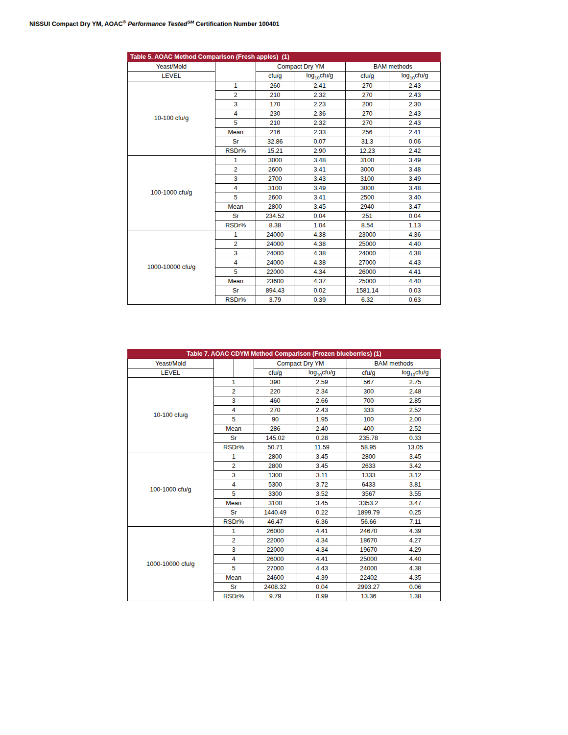NISSUI Compact Dry YM, AOAC® Performance TestedSM Certification Number 100401
Table 5. AOAC Method Comparison (Fresh apples) (1)
| Yeast/Mold | | Compact Dry YM | BAM methods |
| LEVEL | cfu/g | log 10 cfu/g | cfu/g | log 10 cfu/g |
| 10-100 cfu/g | 1 | 260 | 2.41 | 270 | 2.43 |
| 2 | 210 | 2.32 | 270 | 2.43 |
| 3 | 170 | 2.23 | 200 | 2.30 |
| 4 | 230 | 2.36 | 270 | 2.43 |
| 5 | 210 | 2.32 | 270 | 2.43 |
| Mean | 216 | 2.33 | 256 | 2.41 |
| Sr | 32.86 | 0.07 | 31.3 | 0.06 |
| RSDr% | 15.21 | 2.90 | 12.23 | 2.42 |
| 100-1000 cfu/g | 1 | 3000 | 3.48 | 3100 | 3.49 |
| 2 | 2600 | 3.41 | 3000 | 3.48 |
| 3 | 2700 | 3.43 | 3100 | 3.49 |
| 4 | 3100 | 3.49 | 3000 | 3.48 |
| 5 | 2600 | 3.41 | 2500 | 3.40 |
| Mean | 2800 | 3.45 | 2940 | 3.47 |
| Sr | 234.52 | 0.04 | 251 | 0.04 |
| RSDr% | 8.38 | 1.04 | 8.54 | 1.13 |
| 1000-10000 cfu/g | 1 | 24000 | 4.38 | 23000 | 4.36 |
| 2 | 24000 | 4.38 | 25000 | 4.40 |
| 3 | 24000 | 4.38 | 24000 | 4.38 |
| 4 | 24000 | 4.38 | 27000 | 4.43 |
| 5 | 22000 | 4.34 | 26000 | 4.41 |
| Mean | 23600 | 4.37 | 25000 | 4.40 |
| Sr | 894.43 | 0.02 | 1581.14 | 0.03 |
| RSDr% | 3.79 | 0.39 | 6.32 | 0.63 |
Table 7. AOAC CDYM Method Comparison (Frozen blueberries) (1)
| Yeast/Mold | | | Compact Dry YM | BAM methods |
| LEVEL | cfu/g | log 10 cfu/g | cfu/g | log 10 cfu/g |
| 10-100 cfu/g | 1 | 390 | 2.59 | 567 | 2.75 |
| 2 | 220 | 2.34 | 300 | 2.48 |
| 3 | 460 | 2.66 | 700 | 2.85 |
| 4 | 270 | 2.43 | 333 | 2.52 |
| 5 | 90 | 1.95 | 100 | 2.00 |
| Mean | 286 | 2.40 | 400 | 2.52 |
| Sr | 145.02 | 0.28 | 235.78 | 0.33 |
| RSDr% | 50.71 | 11.59 | 58.95 | 13.05 |
| 100-1000 cfu/g | 1 | 2800 | 3.45 | 2800 | 3.45 |
| 2 | 2800 | 3.45 | 2633 | 3.42 |
| 3 | 1300 | 3.11 | 1333 | 3.12 |
| 4 | 5300 | 3.72 | 6433 | 3.81 |
| 5 | 3300 | 3.52 | 3567 | 3.55 |
| Mean | 3100 | 3.45 | 3353.2 | 3.47 |
| Sr | 1440.49 | 0.22 | 1899.79 | 0.25 |
| RSDr% | 46.47 | 6.36 | 56.66 | 7.11 |
| 1000-10000 cfu/g | 1 | 26000 | 4.41 | 24670 | 4.39 |
| 2 | 22000 | 4.34 | 18670 | 4.27 |
| 3 | 22000 | 4.34 | 19670 | 4.29 |
| 4 | 26000 | 4.41 | 25000 | 4.40 |
| 5 | 27000 | 4.43 | 24000 | 4.38 |
| Mean | 24600 | 4.39 | 22402 | 4.35 |
| Sr | 2408.32 | 0.04 | 2993.27 | 0.06 |
| RSDr% | 9.79 | 0.99 | 13.36 | 1.38 |